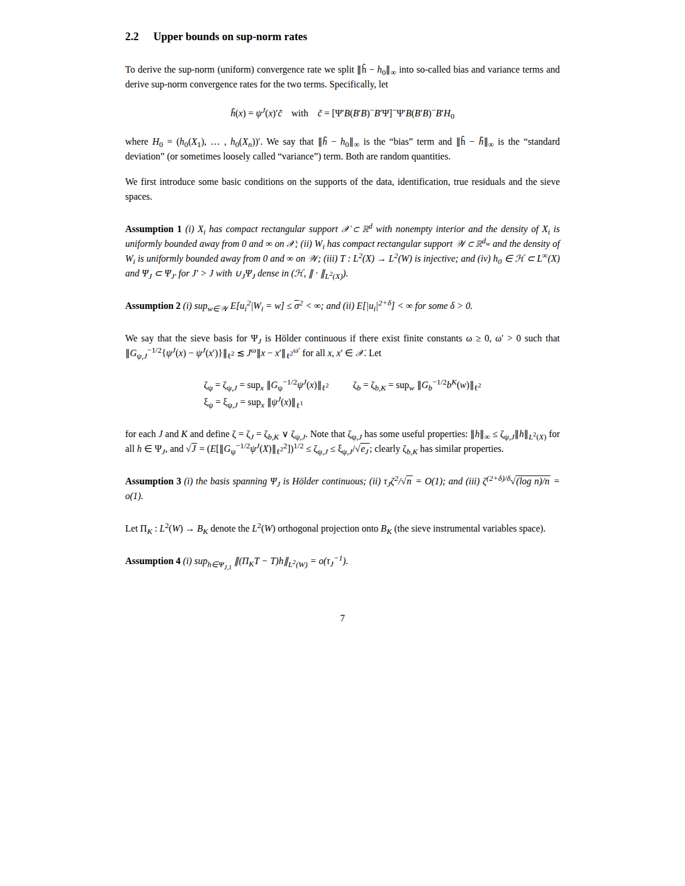2.2 Upper bounds on sup-norm rates
To derive the sup-norm (uniform) convergence rate we split ∥ĥ − h0∥∞ into so-called bias and variance terms and derive sup-norm convergence rates for the two terms. Specifically, let
h̃(x) = ψJ(x)′c̃ with c̃ = [Ψ′B(B′B)−B′Ψ]−Ψ′B(B′B)−B′H0
where H0 = (h0(X1), … , h0(Xn))′. We say that ∥h̃ − h0∥∞ is the “bias” term and ∥ĥ − h̃∥∞ is the “standard deviation” (or sometimes loosely called “variance”) term. Both are random quantities.
We first introduce some basic conditions on the supports of the data, identification, true residuals and the sieve spaces.
Assumption 1 (i) Xi has compact rectangular support 𝒳 ⊂ ℝd with nonempty interior and the density of Xi is uniformly bounded away from 0 and ∞ on 𝒳; (ii) Wi has compact rectangular support 𝒲 ⊂ ℝdw and the density of Wi is uniformly bounded away from 0 and ∞ on 𝒲; (iii) T : L2(X) → L2(W) is injective; and (iv) h0 ∈ ℋ ⊂ L∞(X) and ΨJ ⊂ ΨJ′ for J′ > J with ∪JΨJ dense in (ℋ, ∥ · ∥L2(X)).
Assumption 2 (i) supw∈𝒲 E[ui2|Wi = w] ≤ σ2 < ∞; and (ii) E[|ui|2+δ] < ∞ for some δ > 0.
We say that the sieve basis for ΨJ is Hölder continuous if there exist finite constants ω ≥ 0, ω′ > 0 such that ∥Gψ,J−1/2{ψJ(x) − ψJ(x′)}∥ℓ2 ≲ Jω∥x − x′∥ℓ2ω′ for all x, x′ ∈ 𝒳. Let
ζψ = ζψ,J = supx ∥Gψ−1/2ψJ(x)∥ℓ2
ζb = ζb,K = supw ∥Gb−1/2bK(w)∥ℓ2
ξψ = ξψ,J = supx ∥ψJ(x)∥ℓ1
for each J and K and define ζ = ζJ = ζb,K ∨ ζψ,J. Note that ζψ,J has some useful properties: ∥h∥∞ ≤ ζψ,J∥h∥L2(X) for all h ∈ ΨJ, and √J = (E[∥Gψ−1/2ψJ(X)∥ℓ22])1/2 ≤ ζψ,J ≤ ξψ,J/√eJ; clearly ζb,K has similar properties.
Assumption 3 (i) the basis spanning ΨJ is Hölder continuous; (ii) τJζ2/√n = O(1); and (iii) ζ(2+δ)/δ√(log n)/n = o(1).
Let ΠK : L2(W) → BK denote the L2(W) orthogonal projection onto BK (the sieve instrumental variables space).
Assumption 4 (i) suph∈ΨJ,1 ∥(ΠKT − T)h∥L2(W) = o(τJ−1).
7